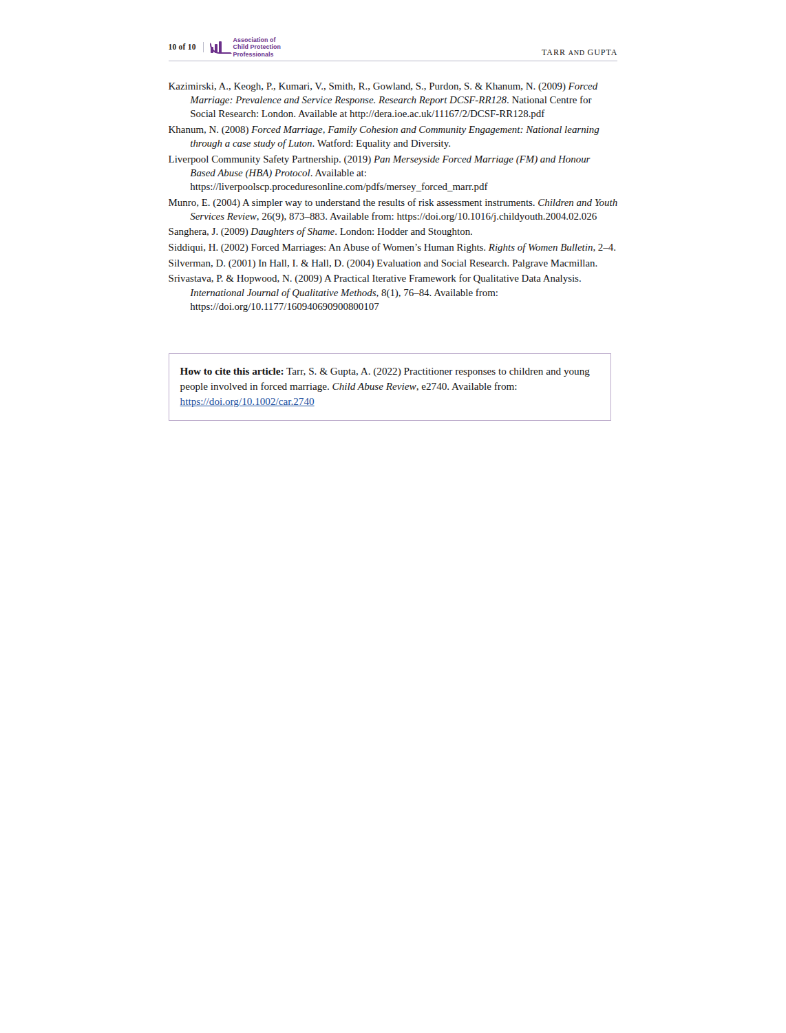10 of 10
Association of
Child Protection
Professionals
TARR AND GUPTA
Kazimirski, A., Keogh, P., Kumari, V., Smith, R., Gowland, S., Purdon, S. & Khanum, N. (2009) Forced Marriage: Prevalence and Service Response. Research Report DCSF-RR128. National Centre for Social Research: London. Available at http://dera.ioe.ac.uk/11167/2/DCSF-RR128.pdf
Khanum, N. (2008) Forced Marriage, Family Cohesion and Community Engagement: National learning through a case study of Luton. Watford: Equality and Diversity.
Liverpool Community Safety Partnership. (2019) Pan Merseyside Forced Marriage (FM) and Honour Based Abuse (HBA) Protocol. Available at: https://liverpoolscp.proceduresonline.com/pdfs/mersey_forced_marr.pdf
Munro, E. (2004) A simpler way to understand the results of risk assessment instruments. Children and Youth Services Review, 26(9), 873–883. Available from: https://doi.org/10.1016/j.childyouth.2004.02.026
Sanghera, J. (2009) Daughters of Shame. London: Hodder and Stoughton.
Siddiqui, H. (2002) Forced Marriages: An Abuse of Women’s Human Rights. Rights of Women Bulletin, 2–4.
Silverman, D. (2001) In Hall, I. & Hall, D. (2004) Evaluation and Social Research. Palgrave Macmillan.
Srivastava, P. & Hopwood, N. (2009) A Practical Iterative Framework for Qualitative Data Analysis. International Journal of Qualitative Methods, 8(1), 76–84. Available from: https://doi.org/10.1177/160940690900800107
How to cite this article: Tarr, S. & Gupta, A. (2022) Practitioner responses to children and young people involved in forced marriage. Child Abuse Review, e2740. Available from: https://doi.org/10.1002/car.2740